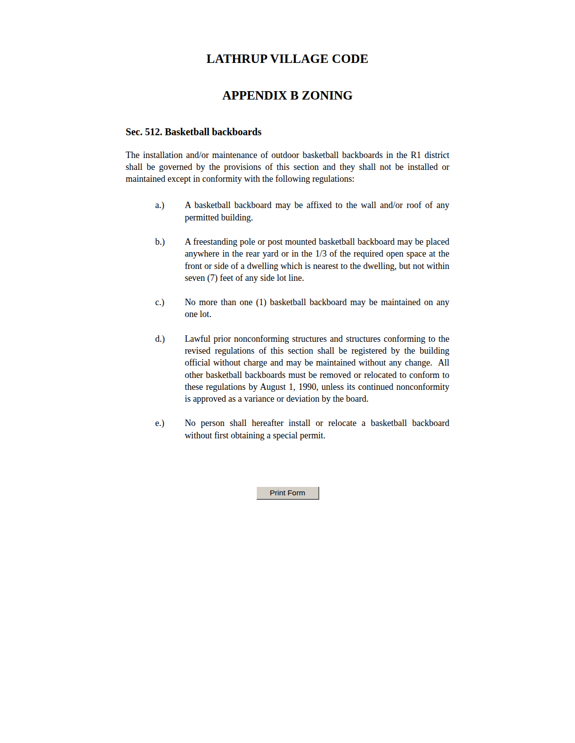LATHRUP VILLAGE CODE
APPENDIX B ZONING
Sec. 512. Basketball backboards
The installation and/or maintenance of outdoor basketball backboards in the R1 district shall be governed by the provisions of this section and they shall not be installed or maintained except in conformity with the following regulations:
a.) A basketball backboard may be affixed to the wall and/or roof of any permitted building.
b.) A freestanding pole or post mounted basketball backboard may be placed anywhere in the rear yard or in the 1/3 of the required open space at the front or side of a dwelling which is nearest to the dwelling, but not within seven (7) feet of any side lot line.
c.) No more than one (1) basketball backboard may be maintained on any one lot.
d.) Lawful prior nonconforming structures and structures conforming to the revised regulations of this section shall be registered by the building official without charge and may be maintained without any change. All other basketball backboards must be removed or relocated to conform to these regulations by August 1, 1990, unless its continued nonconformity is approved as a variance or deviation by the board.
e.) No person shall hereafter install or relocate a basketball backboard without first obtaining a special permit.
Print Form